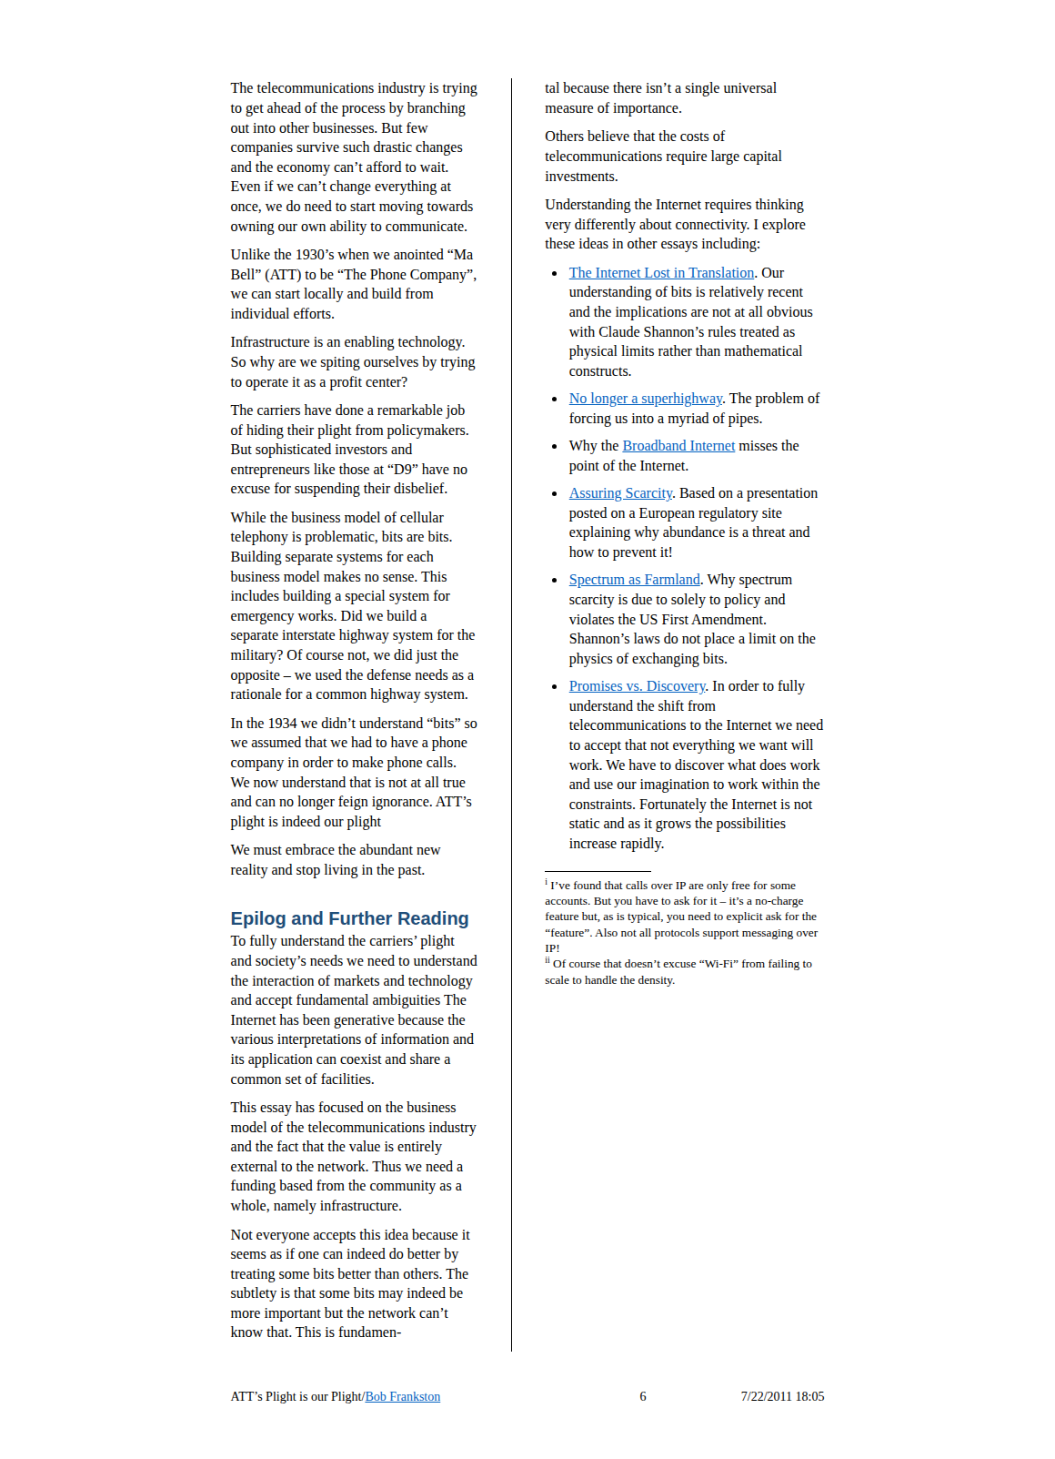The telecommunications industry is trying to get ahead of the process by branching out into other businesses. But few companies survive such drastic changes and the economy can’t afford to wait. Even if we can’t change everything at once, we do need to start moving towards owning our own ability to communicate.
Unlike the 1930’s when we anointed “Ma Bell” (ATT) to be “The Phone Company”, we can start locally and build from individual efforts.
Infrastructure is an enabling technology. So why are we spiting ourselves by trying to operate it as a profit center?
The carriers have done a remarkable job of hiding their plight from policymakers. But sophisticated investors and entrepreneurs like those at “D9” have no excuse for suspending their disbelief.
While the business model of cellular telephony is problematic, bits are bits. Building separate systems for each business model makes no sense. This includes building a special system for emergency works. Did we build a separate interstate highway system for the military? Of course not, we did just the opposite – we used the defense needs as a rationale for a common highway system.
In the 1934 we didn’t understand “bits” so we assumed that we had to have a phone company in order to make phone calls. We now understand that is not at all true and can no longer feign ignorance. ATT’s plight is indeed our plight
We must embrace the abundant new reality and stop living in the past.
Epilog and Further Reading
To fully understand the carriers’ plight and society’s needs we need to understand the interaction of markets and technology and accept fundamental ambiguities The Internet has been generative because the various interpretations of information and its application can coexist and share a common set of facilities.
This essay has focused on the business model of the telecommunications industry and the fact that the value is entirely external to the network. Thus we need a funding based from the community as a whole, namely infrastructure.
Not everyone accepts this idea because it seems as if one can indeed do better by treating some bits better than others. The subtlety is that some bits may indeed be more important but the network can’t know that. This is fundamen-
tal because there isn’t a single universal measure of importance.
Others believe that the costs of telecommunications require large capital investments.
Understanding the Internet requires thinking very differently about connectivity. I explore these ideas in other essays including:
The Internet Lost in Translation. Our understanding of bits is relatively recent and the implications are not at all obvious with Claude Shannon’s rules treated as physical limits rather than mathematical constructs.
No longer a superhighway. The problem of forcing us into a myriad of pipes.
Why the Broadband Internet misses the point of the Internet.
Assuring Scarcity. Based on a presentation posted on a European regulatory site explaining why abundance is a threat and how to prevent it!
Spectrum as Farmland. Why spectrum scarcity is due to solely to policy and violates the US First Amendment. Shannon’s laws do not place a limit on the physics of exchanging bits.
Promises vs. Discovery. In order to fully understand the shift from telecommunications to the Internet we need to accept that not everything we want will work. We have to discover what does work and use our imagination to work within the constraints. Fortunately the Internet is not static and as it grows the possibilities increase rapidly.
i I’ve found that calls over IP are only free for some accounts. But you have to ask for it – it’s a no-charge feature but, as is typical, you need to explicit ask for the “feature”. Also not all protocols support messaging over IP!
ii Of course that doesn’t excuse “Wi-Fi” from failing to scale to handle the density.
ATT’s Plight is our Plight/Bob Frankston
6
7/22/2011 18:05